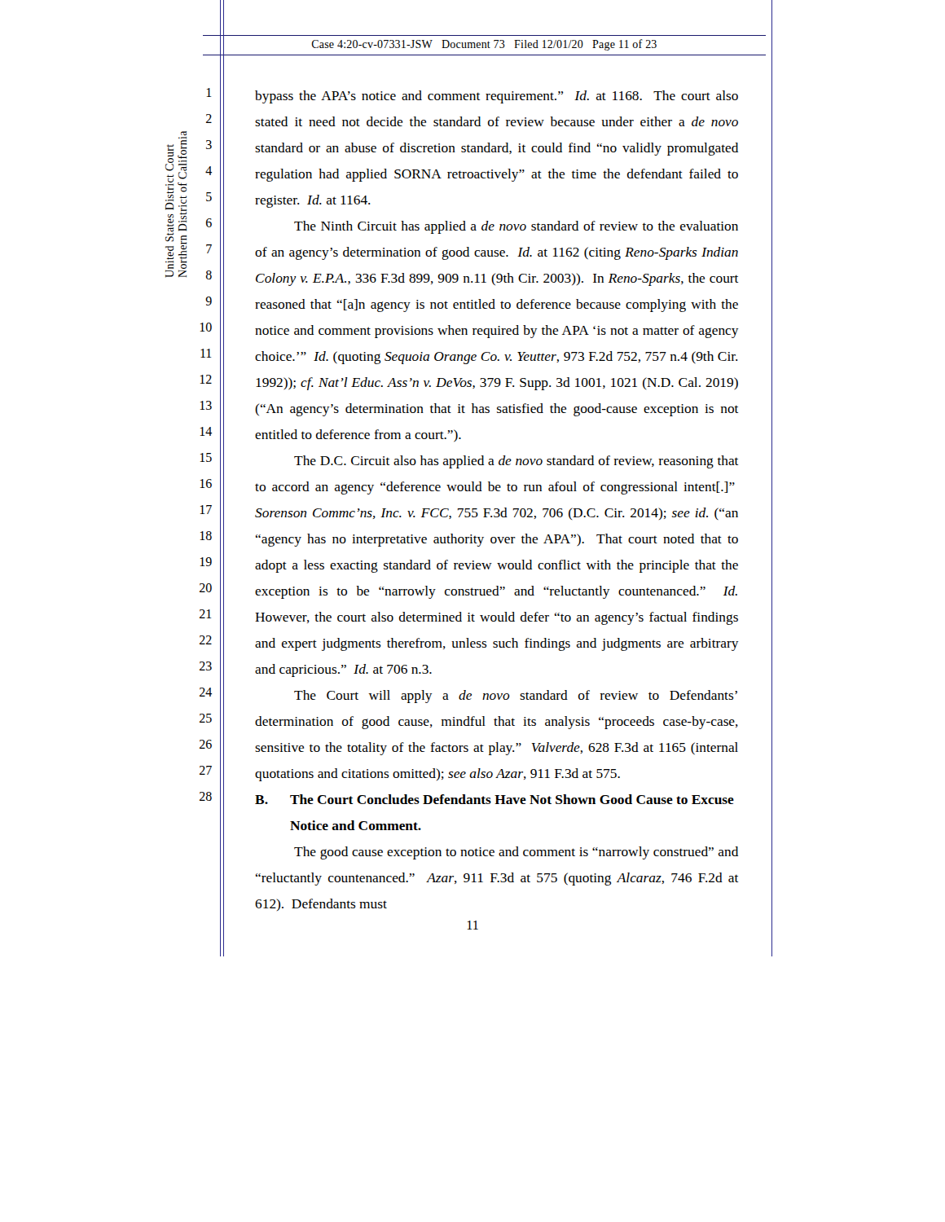Case 4:20-cv-07331-JSW Document 73 Filed 12/01/20 Page 11 of 23
1
2
3
4
5
6
7
8
9
10
11
12
13
14
15
16
17
18
19
20
21
22
23
24
25
26
27
28
United States District Court Northern District of California
bypass the APA’s notice and comment requirement.” Id. at 1168. The court also stated it need not decide the standard of review because under either a de novo standard or an abuse of discretion standard, it could find “no validly promulgated regulation had applied SORNA retroactively” at the time the defendant failed to register. Id. at 1164.
The Ninth Circuit has applied a de novo standard of review to the evaluation of an agency’s determination of good cause. Id. at 1162 (citing Reno-Sparks Indian Colony v. E.P.A., 336 F.3d 899, 909 n.11 (9th Cir. 2003)). In Reno-Sparks, the court reasoned that “[a]n agency is not entitled to deference because complying with the notice and comment provisions when required by the APA ‘is not a matter of agency choice.’” Id. (quoting Sequoia Orange Co. v. Yeutter, 973 F.2d 752, 757 n.4 (9th Cir. 1992)); cf. Nat’l Educ. Ass’n v. DeVos, 379 F. Supp. 3d 1001, 1021 (N.D. Cal. 2019) (“An agency’s determination that it has satisfied the good-cause exception is not entitled to deference from a court.”).
The D.C. Circuit also has applied a de novo standard of review, reasoning that to accord an agency “deference would be to run afoul of congressional intent[.]” Sorenson Commc’ns, Inc. v. FCC, 755 F.3d 702, 706 (D.C. Cir. 2014); see id. (“an “agency has no interpretative authority over the APA”). That court noted that to adopt a less exacting standard of review would conflict with the principle that the exception is to be “narrowly construed” and “reluctantly countenanced.” Id. However, the court also determined it would defer “to an agency’s factual findings and expert judgments therefrom, unless such findings and judgments are arbitrary and capricious.” Id. at 706 n.3.
The Court will apply a de novo standard of review to Defendants’ determination of good cause, mindful that its analysis “proceeds case-by-case, sensitive to the totality of the factors at play.” Valverde, 628 F.3d at 1165 (internal quotations and citations omitted); see also Azar, 911 F.3d at 575.
B. The Court Concludes Defendants Have Not Shown Good Cause to Excuse Notice and Comment.
The good cause exception to notice and comment is “narrowly construed” and “reluctantly countenanced.” Azar, 911 F.3d at 575 (quoting Alcaraz, 746 F.2d at 612). Defendants must
11